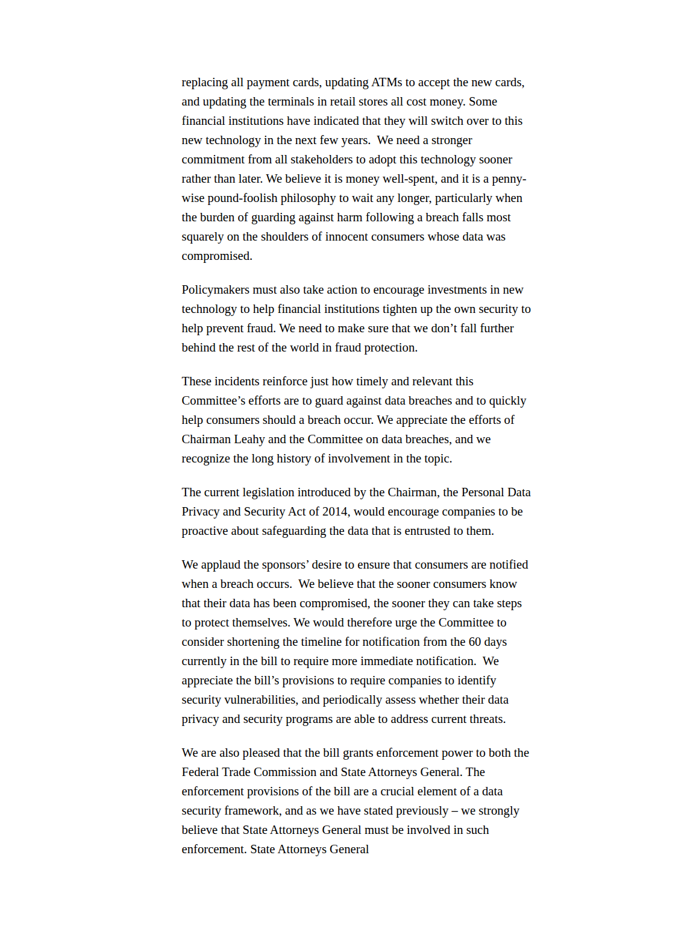replacing all payment cards, updating ATMs to accept the new cards, and updating the terminals in retail stores all cost money. Some financial institutions have indicated that they will switch over to this new technology in the next few years. We need a stronger commitment from all stakeholders to adopt this technology sooner rather than later. We believe it is money well-spent, and it is a penny-wise pound-foolish philosophy to wait any longer, particularly when the burden of guarding against harm following a breach falls most squarely on the shoulders of innocent consumers whose data was compromised.
Policymakers must also take action to encourage investments in new technology to help financial institutions tighten up the own security to help prevent fraud. We need to make sure that we don’t fall further behind the rest of the world in fraud protection.
These incidents reinforce just how timely and relevant this Committee’s efforts are to guard against data breaches and to quickly help consumers should a breach occur. We appreciate the efforts of Chairman Leahy and the Committee on data breaches, and we recognize the long history of involvement in the topic.
The current legislation introduced by the Chairman, the Personal Data Privacy and Security Act of 2014, would encourage companies to be proactive about safeguarding the data that is entrusted to them.
We applaud the sponsors’ desire to ensure that consumers are notified when a breach occurs. We believe that the sooner consumers know that their data has been compromised, the sooner they can take steps to protect themselves. We would therefore urge the Committee to consider shortening the timeline for notification from the 60 days currently in the bill to require more immediate notification. We appreciate the bill’s provisions to require companies to identify security vulnerabilities, and periodically assess whether their data privacy and security programs are able to address current threats.
We are also pleased that the bill grants enforcement power to both the Federal Trade Commission and State Attorneys General. The enforcement provisions of the bill are a crucial element of a data security framework, and as we have stated previously – we strongly believe that State Attorneys General must be involved in such enforcement. State Attorneys General